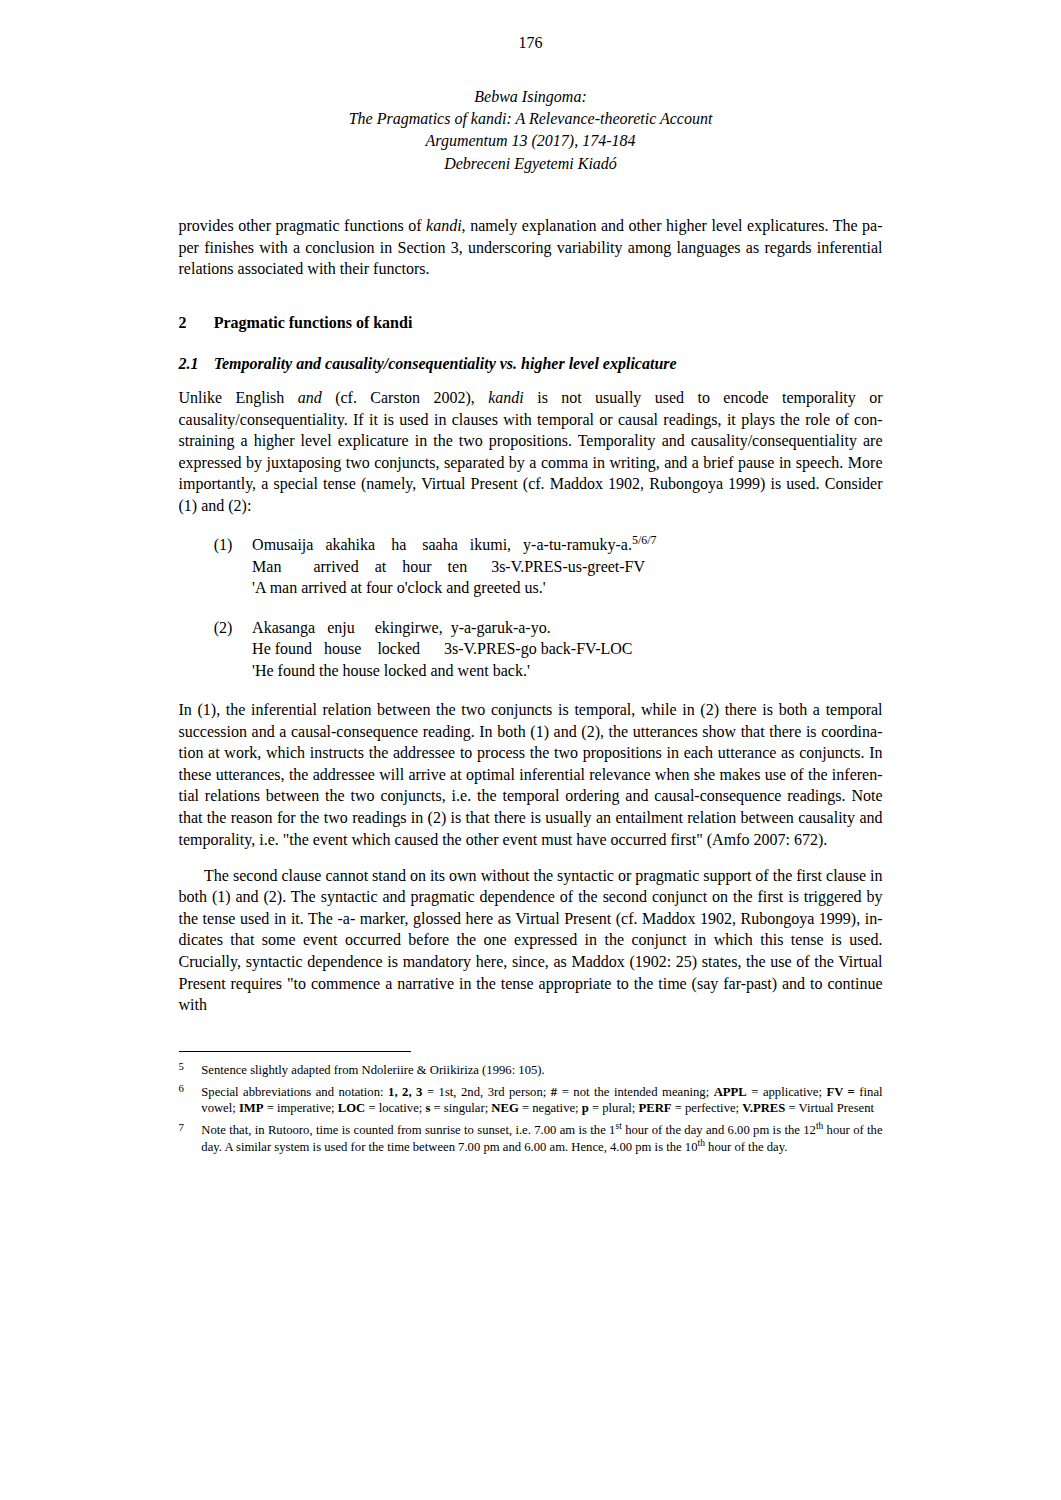176
Bebwa Isingoma:
The Pragmatics of kandi: A Relevance-theoretic Account
Argumentum 13 (2017), 174-184
Debreceni Egyetemi Kiadó
provides other pragmatic functions of kandi, namely explanation and other higher level explicatures. The paper finishes with a conclusion in Section 3, underscoring variability among languages as regards inferential relations associated with their functors.
2 Pragmatic functions of kandi
2.1 Temporality and causality/consequentiality vs. higher level explicature
Unlike English and (cf. Carston 2002), kandi is not usually used to encode temporality or causality/consequentiality. If it is used in clauses with temporal or causal readings, it plays the role of constraining a higher level explicature in the two propositions. Temporality and causality/consequentiality are expressed by juxtaposing two conjuncts, separated by a comma in writing, and a brief pause in speech. More importantly, a special tense (namely, Virtual Present (cf. Maddox 1902, Rubongoya 1999) is used. Consider (1) and (2):
(1) Omusaija akahika ha saaha ikumi, y-a-tu-ramuky-a.5/6/7
Man arrived at hour ten 3s-V.PRES-us-greet-FV
'A man arrived at four o'clock and greeted us.'
(2) Akasanga enju ekingirwe, y-a-garuk-a-yo.
He found house locked 3s-V.PRES-go back-FV-LOC
'He found the house locked and went back.'
In (1), the inferential relation between the two conjuncts is temporal, while in (2) there is both a temporal succession and a causal-consequence reading. In both (1) and (2), the utterances show that there is coordination at work, which instructs the addressee to process the two propositions in each utterance as conjuncts. In these utterances, the addressee will arrive at optimal inferential relevance when she makes use of the inferential relations between the two conjuncts, i.e. the temporal ordering and causal-consequence readings. Note that the reason for the two readings in (2) is that there is usually an entailment relation between causality and temporality, i.e. "the event which caused the other event must have occurred first" (Amfo 2007: 672).
The second clause cannot stand on its own without the syntactic or pragmatic support of the first clause in both (1) and (2). The syntactic and pragmatic dependence of the second conjunct on the first is triggered by the tense used in it. The -a- marker, glossed here as Virtual Present (cf. Maddox 1902, Rubongoya 1999), indicates that some event occurred before the one expressed in the conjunct in which this tense is used. Crucially, syntactic dependence is mandatory here, since, as Maddox (1902: 25) states, the use of the Virtual Present requires "to commence a narrative in the tense appropriate to the time (say far-past) and to continue with
5 Sentence slightly adapted from Ndoleriire & Oriikiriza (1996: 105).
6 Special abbreviations and notation: 1, 2, 3 = 1st, 2nd, 3rd person; # = not the intended meaning; APPL = applicative; FV = final vowel; IMP = imperative; LOC = locative; s = singular; NEG = negative; p = plural; PERF = perfective; V.PRES = Virtual Present
7 Note that, in Rutooro, time is counted from sunrise to sunset, i.e. 7.00 am is the 1st hour of the day and 6.00 pm is the 12th hour of the day. A similar system is used for the time between 7.00 pm and 6.00 am. Hence, 4.00 pm is the 10th hour of the day.